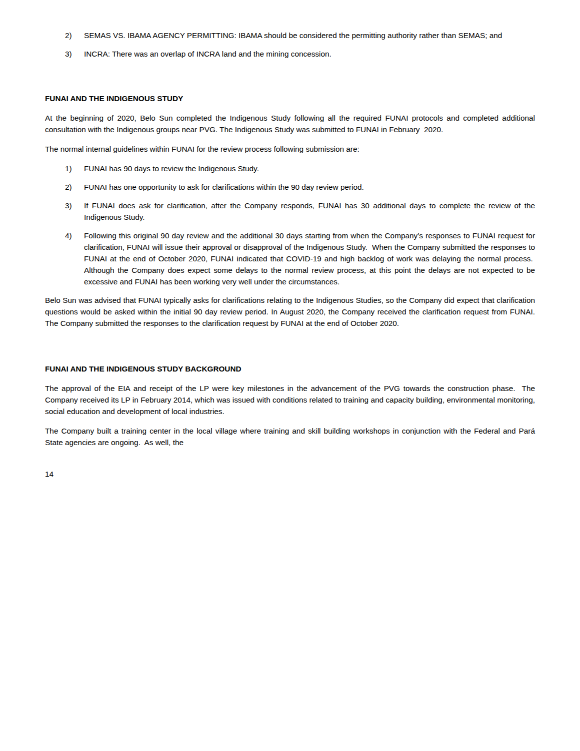2) SEMAS VS. IBAMA AGENCY PERMITTING: IBAMA should be considered the permitting authority rather than SEMAS; and
3) INCRA: There was an overlap of INCRA land and the mining concession.
FUNAI AND THE INDIGENOUS STUDY
At the beginning of 2020, Belo Sun completed the Indigenous Study following all the required FUNAI protocols and completed additional consultation with the Indigenous groups near PVG. The Indigenous Study was submitted to FUNAI in February 2020.
The normal internal guidelines within FUNAI for the review process following submission are:
1) FUNAI has 90 days to review the Indigenous Study.
2) FUNAI has one opportunity to ask for clarifications within the 90 day review period.
3) If FUNAI does ask for clarification, after the Company responds, FUNAI has 30 additional days to complete the review of the Indigenous Study.
4) Following this original 90 day review and the additional 30 days starting from when the Company’s responses to FUNAI request for clarification, FUNAI will issue their approval or disapproval of the Indigenous Study. When the Company submitted the responses to FUNAI at the end of October 2020, FUNAI indicated that COVID-19 and high backlog of work was delaying the normal process. Although the Company does expect some delays to the normal review process, at this point the delays are not expected to be excessive and FUNAI has been working very well under the circumstances.
Belo Sun was advised that FUNAI typically asks for clarifications relating to the Indigenous Studies, so the Company did expect that clarification questions would be asked within the initial 90 day review period. In August 2020, the Company received the clarification request from FUNAI. The Company submitted the responses to the clarification request by FUNAI at the end of October 2020.
FUNAI AND THE INDIGENOUS STUDY BACKGROUND
The approval of the EIA and receipt of the LP were key milestones in the advancement of the PVG towards the construction phase. The Company received its LP in February 2014, which was issued with conditions related to training and capacity building, environmental monitoring, social education and development of local industries.
The Company built a training center in the local village where training and skill building workshops in conjunction with the Federal and Pará State agencies are ongoing. As well, the
14